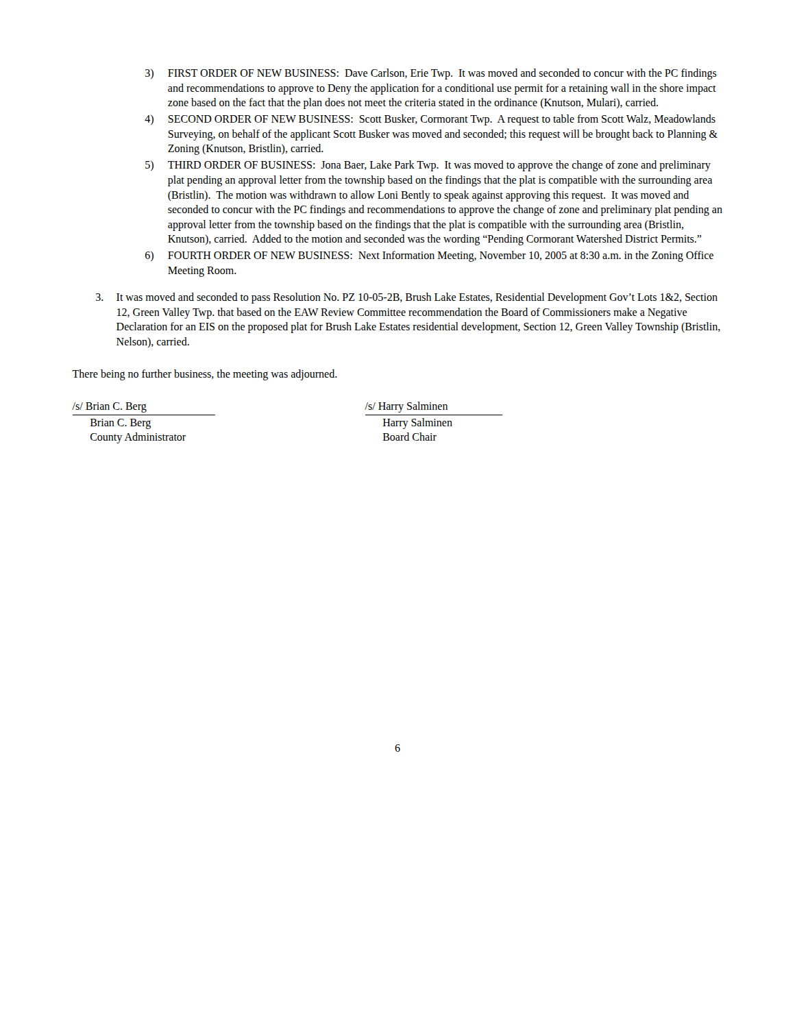3) FIRST ORDER OF NEW BUSINESS: Dave Carlson, Erie Twp. It was moved and seconded to concur with the PC findings and recommendations to approve to Deny the application for a conditional use permit for a retaining wall in the shore impact zone based on the fact that the plan does not meet the criteria stated in the ordinance (Knutson, Mulari), carried.
4) SECOND ORDER OF NEW BUSINESS: Scott Busker, Cormorant Twp. A request to table from Scott Walz, Meadowlands Surveying, on behalf of the applicant Scott Busker was moved and seconded; this request will be brought back to Planning & Zoning (Knutson, Bristlin), carried.
5) THIRD ORDER OF BUSINESS: Jona Baer, Lake Park Twp. It was moved to approve the change of zone and preliminary plat pending an approval letter from the township based on the findings that the plat is compatible with the surrounding area (Bristlin). The motion was withdrawn to allow Loni Bently to speak against approving this request. It was moved and seconded to concur with the PC findings and recommendations to approve the change of zone and preliminary plat pending an approval letter from the township based on the findings that the plat is compatible with the surrounding area (Bristlin, Knutson), carried. Added to the motion and seconded was the wording “Pending Cormorant Watershed District Permits.”
6) FOURTH ORDER OF NEW BUSINESS: Next Information Meeting, November 10, 2005 at 8:30 a.m. in the Zoning Office Meeting Room.
3. It was moved and seconded to pass Resolution No. PZ 10-05-2B, Brush Lake Estates, Residential Development Gov’t Lots 1&2, Section 12, Green Valley Twp. that based on the EAW Review Committee recommendation the Board of Commissioners make a Negative Declaration for an EIS on the proposed plat for Brush Lake Estates residential development, Section 12, Green Valley Township (Bristlin, Nelson), carried.
There being no further business, the meeting was adjourned.
| /s/ Brian C. Berg Brian C. Berg County Administrator | /s/ Harry Salminen Harry Salminen Board Chair |
6